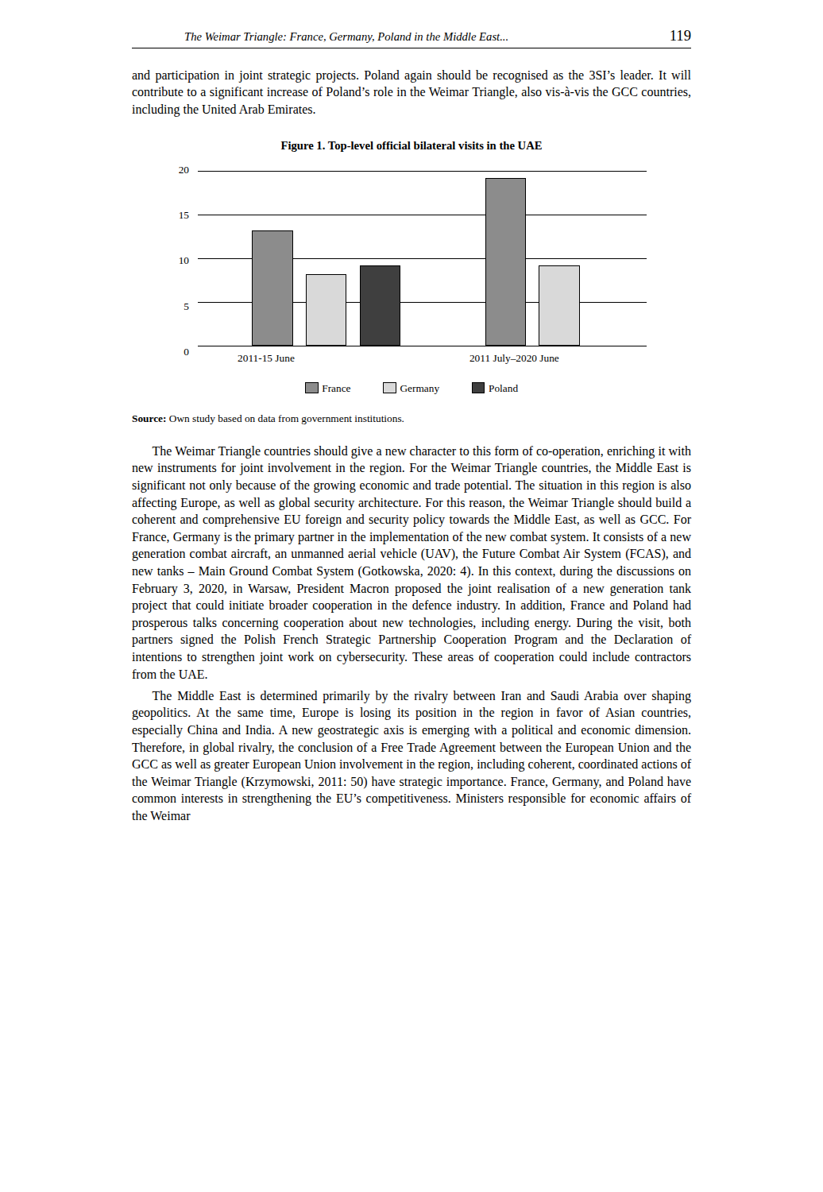The Weimar Triangle: France, Germany, Poland in the Middle East... 119
and participation in joint strategic projects. Poland again should be recognised as the 3SI’s leader. It will contribute to a significant increase of Poland’s role in the Weimar Triangle, also vis-à-vis the GCC countries, including the United Arab Emirates.
Figure 1. Top-level official bilateral visits in the UAE
20 15 10 5 0
2011-15 June 2011 July–2020 June
France Germany Poland
Source: Own study based on data from government institutions.
The Weimar Triangle countries should give a new character to this form of co-operation, enriching it with new instruments for joint involvement in the region. For the Weimar Triangle countries, the Middle East is significant not only because of the growing economic and trade potential. The situation in this region is also affecting Europe, as well as global security architecture. For this reason, the Weimar Triangle should build a coherent and comprehensive EU foreign and security policy towards the Middle East, as well as GCC. For France, Germany is the primary partner in the implementation of the new combat system. It consists of a new generation combat aircraft, an unmanned aerial vehicle (UAV), the Future Combat Air System (FCAS), and new tanks – Main Ground Combat System (Gotkowska, 2020: 4). In this context, during the discussions on February 3, 2020, in Warsaw, President Macron proposed the joint realisation of a new generation tank project that could initiate broader cooperation in the defence industry. In addition, France and Poland had prosperous talks concerning cooperation about new technologies, including energy. During the visit, both partners signed the Polish French Strategic Partnership Cooperation Program and the Declaration of intentions to strengthen joint work on cybersecurity. These areas of cooperation could include contractors from the UAE.
The Middle East is determined primarily by the rivalry between Iran and Saudi Arabia over shaping geopolitics. At the same time, Europe is losing its position in the region in favor of Asian countries, especially China and India. A new geostrategic axis is emerging with a political and economic dimension. Therefore, in global rivalry, the conclusion of a Free Trade Agreement between the European Union and the GCC as well as greater European Union involvement in the region, including coherent, coordinated actions of the Weimar Triangle (Krzymowski, 2011: 50) have strategic importance. France, Germany, and Poland have common interests in strengthening the EU’s competitiveness. Ministers responsible for economic affairs of the Weimar